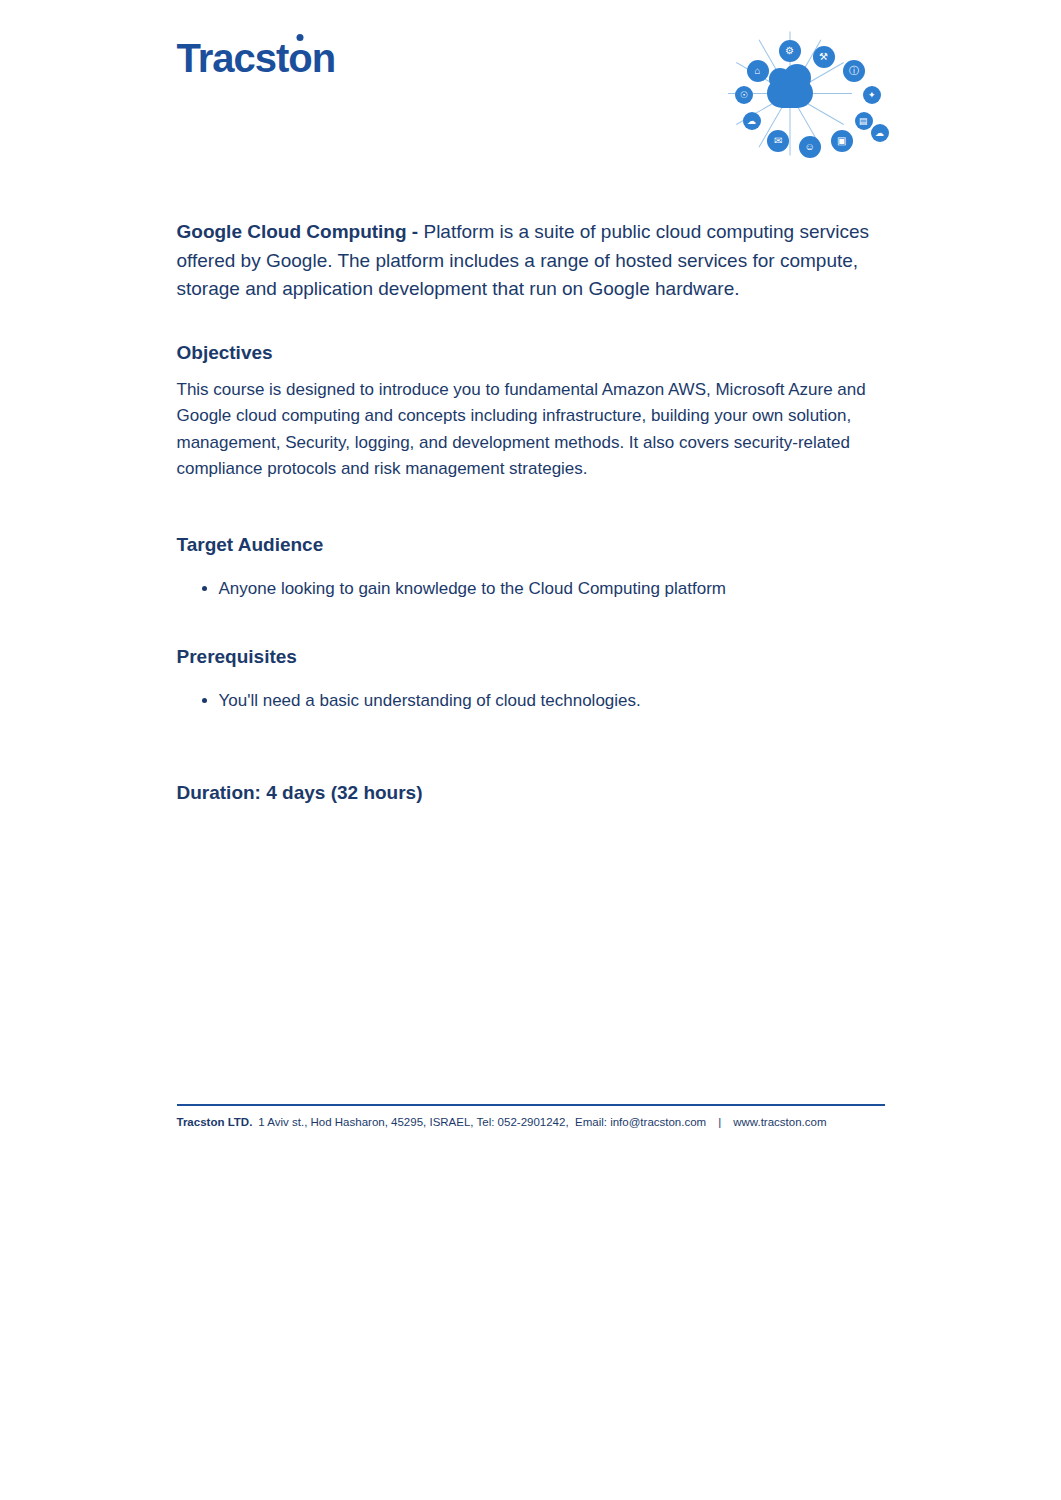Tracston
⚙
⚒
ⓘ
✦
▤
▣
☺
✉
☁
☉
⌂
☁
Google Cloud Computing - Platform is a suite of public cloud computing services offered by Google. The platform includes a range of hosted services for compute, storage and application development that run on Google hardware.
Objectives
This course is designed to introduce you to fundamental Amazon AWS, Microsoft Azure and Google cloud computing and concepts including infrastructure, building your own solution, management, Security, logging, and development methods. It also covers security-related compliance protocols and risk management strategies.
Target Audience
Anyone looking to gain knowledge to the Cloud Computing platform
Prerequisites
You'll need a basic understanding of cloud technologies.
Duration: 4 days (32 hours)
Tracston LTD. 1 Aviv st., Hod Hasharon, 45295, ISRAEL, Tel: 052-2901242, Email: info@tracston.com | www.tracston.com